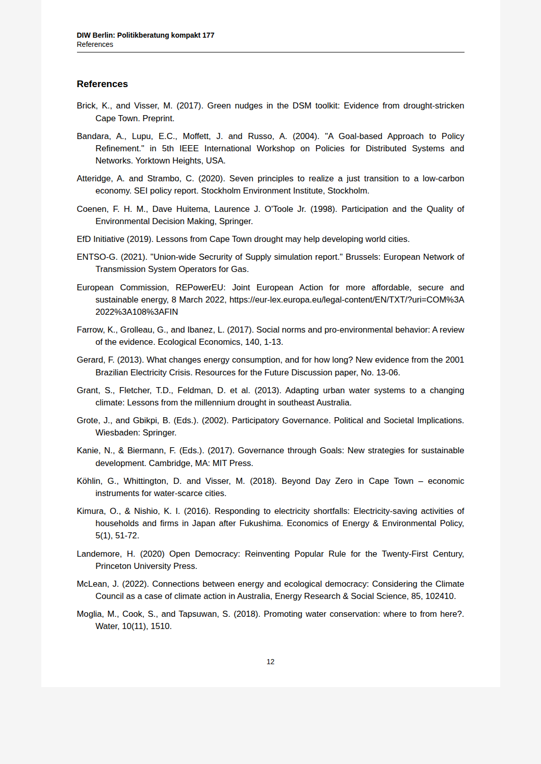DIW Berlin: Politikberatung kompakt 177
References
References
Brick, K., and Visser, M. (2017). Green nudges in the DSM toolkit: Evidence from drought-stricken Cape Town. Preprint.
Bandara, A., Lupu, E.C., Moffett, J. and Russo, A. (2004). "A Goal-based Approach to Policy Refinement." in 5th IEEE International Workshop on Policies for Distributed Systems and Networks. Yorktown Heights, USA.
Atteridge, A. and Strambo, C. (2020). Seven principles to realize a just transition to a low-carbon economy. SEI policy report. Stockholm Environment Institute, Stockholm.
Coenen, F. H. M., Dave Huitema, Laurence J. O'Toole Jr. (1998). Participation and the Quality of Environmental Decision Making, Springer.
EfD Initiative (2019). Lessons from Cape Town drought may help developing world cities.
ENTSO-G. (2021). "Union-wide Secrurity of Supply simulation report." Brussels: European Network of Transmission System Operators for Gas.
European Commission, REPowerEU: Joint European Action for more affordable, secure and sustainable energy, 8 March 2022, https://eur-lex.europa.eu/legal-content/EN/TXT/?uri=COM%3A2022%3A108%3AFIN
Farrow, K., Grolleau, G., and Ibanez, L. (2017). Social norms and pro-environmental behavior: A review of the evidence. Ecological Economics, 140, 1-13.
Gerard, F. (2013). What changes energy consumption, and for how long? New evidence from the 2001 Brazilian Electricity Crisis. Resources for the Future Discussion paper, No. 13-06.
Grant, S., Fletcher, T.D., Feldman, D. et al. (2013). Adapting urban water systems to a changing climate: Lessons from the millennium drought in southeast Australia.
Grote, J., and Gbikpi, B. (Eds.). (2002). Participatory Governance. Political and Societal Implications. Wiesbaden: Springer.
Kanie, N., & Biermann, F. (Eds.). (2017). Governance through Goals: New strategies for sustainable development. Cambridge, MA: MIT Press.
Köhlin, G., Whittington, D. and Visser, M. (2018). Beyond Day Zero in Cape Town – economic instruments for water-scarce cities.
Kimura, O., & Nishio, K. I. (2016). Responding to electricity shortfalls: Electricity-saving activities of households and firms in Japan after Fukushima. Economics of Energy & Environmental Policy, 5(1), 51-72.
Landemore, H. (2020) Open Democracy: Reinventing Popular Rule for the Twenty-First Century, Princeton University Press.
McLean, J. (2022). Connections between energy and ecological democracy: Considering the Climate Council as a case of climate action in Australia, Energy Research & Social Science, 85, 102410.
Moglia, M., Cook, S., and Tapsuwan, S. (2018). Promoting water conservation: where to from here?. Water, 10(11), 1510.
12